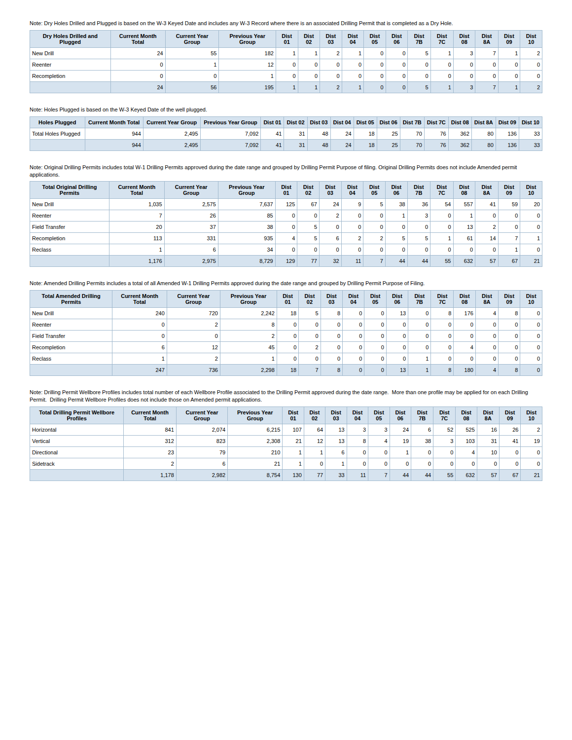Note: Dry Holes Drilled and Plugged is based on the W-3 Keyed Date and includes any W-3 Record where there is an associated Drilling Permit that is completed as a Dry Hole.
| Dry Holes Drilled and Plugged | Current Month Total | Current Year Group | Previous Year Group | Dist 01 | Dist 02 | Dist 03 | Dist 04 | Dist 05 | Dist 06 | Dist 7B | Dist 7C | Dist 08 | Dist 8A | Dist 09 | Dist 10 |
| --- | --- | --- | --- | --- | --- | --- | --- | --- | --- | --- | --- | --- | --- | --- | --- |
| New Drill | 24 | 55 | 182 | 1 | 1 | 2 | 1 | 0 | 0 | 5 | 1 | 3 | 7 | 1 | 2 |
| Reenter | 0 | 1 | 12 | 0 | 0 | 0 | 0 | 0 | 0 | 0 | 0 | 0 | 0 | 0 | 0 |
| Recompletion | 0 | 0 | 1 | 0 | 0 | 0 | 0 | 0 | 0 | 0 | 0 | 0 | 0 | 0 | 0 |
| | 24 | 56 | 195 | 1 | 1 | 2 | 1 | 0 | 0 | 5 | 1 | 3 | 7 | 1 | 2 |
Note: Holes Plugged is based on the W-3 Keyed Date of the well plugged.
| Holes Plugged | Current Month Total | Current Year Group | Previous Year Group | Dist 01 | Dist 02 | Dist 03 | Dist 04 | Dist 05 | Dist 06 | Dist 7B | Dist 7C | Dist 08 | Dist 8A | Dist 09 | Dist 10 |
| --- | --- | --- | --- | --- | --- | --- | --- | --- | --- | --- | --- | --- | --- | --- | --- |
| Total Holes Plugged | 944 | 2,495 | 7,092 | 41 | 31 | 48 | 24 | 18 | 25 | 70 | 76 | 362 | 80 | 136 | 33 |
| | 944 | 2,495 | 7,092 | 41 | 31 | 48 | 24 | 18 | 25 | 70 | 76 | 362 | 80 | 136 | 33 |
Note: Original Drilling Permits includes total W-1 Drilling Permits approved during the date range and grouped by Drilling Permit Purpose of filing. Original Drilling Permits does not include Amended permit applications.
| Total Original Drilling Permits | Current Month Total | Current Year Group | Previous Year Group | Dist 01 | Dist 02 | Dist 03 | Dist 04 | Dist 05 | Dist 06 | Dist 7B | Dist 7C | Dist 08 | Dist 8A | Dist 09 | Dist 10 |
| --- | --- | --- | --- | --- | --- | --- | --- | --- | --- | --- | --- | --- | --- | --- | --- |
| New Drill | 1,035 | 2,575 | 7,637 | 125 | 67 | 24 | 9 | 5 | 38 | 36 | 54 | 557 | 41 | 59 | 20 |
| Reenter | 7 | 26 | 85 | 0 | 0 | 2 | 0 | 0 | 1 | 3 | 0 | 1 | 0 | 0 | 0 |
| Field Transfer | 20 | 37 | 38 | 0 | 5 | 0 | 0 | 0 | 0 | 0 | 0 | 13 | 2 | 0 | 0 |
| Recompletion | 113 | 331 | 935 | 4 | 5 | 6 | 2 | 2 | 5 | 5 | 1 | 61 | 14 | 7 | 1 |
| Reclass | 1 | 6 | 34 | 0 | 0 | 0 | 0 | 0 | 0 | 0 | 0 | 0 | 0 | 1 | 0 |
| | 1,176 | 2,975 | 8,729 | 129 | 77 | 32 | 11 | 7 | 44 | 44 | 55 | 632 | 57 | 67 | 21 |
Note: Amended Drilling Permits includes a total of all Amended W-1 Drilling Permits approved during the date range and grouped by Drilling Permit Purpose of Filing.
| Total Amended Drilling Permits | Current Month Total | Current Year Group | Previous Year Group | Dist 01 | Dist 02 | Dist 03 | Dist 04 | Dist 05 | Dist 06 | Dist 7B | Dist 7C | Dist 08 | Dist 8A | Dist 09 | Dist 10 |
| --- | --- | --- | --- | --- | --- | --- | --- | --- | --- | --- | --- | --- | --- | --- | --- |
| New Drill | 240 | 720 | 2,242 | 18 | 5 | 8 | 0 | 0 | 13 | 0 | 8 | 176 | 4 | 8 | 0 |
| Reenter | 0 | 2 | 8 | 0 | 0 | 0 | 0 | 0 | 0 | 0 | 0 | 0 | 0 | 0 | 0 |
| Field Transfer | 0 | 0 | 2 | 0 | 0 | 0 | 0 | 0 | 0 | 0 | 0 | 0 | 0 | 0 | 0 |
| Recompletion | 6 | 12 | 45 | 0 | 2 | 0 | 0 | 0 | 0 | 0 | 0 | 4 | 0 | 0 | 0 |
| Reclass | 1 | 2 | 1 | 0 | 0 | 0 | 0 | 0 | 0 | 1 | 0 | 0 | 0 | 0 | 0 |
| | 247 | 736 | 2,298 | 18 | 7 | 8 | 0 | 0 | 13 | 1 | 8 | 180 | 4 | 8 | 0 |
Note: Drilling Permit Wellbore Profiles includes total number of each Wellbore Profile associated to the Drilling Permit approved during the date range. More than one profile may be applied for on each Drilling Permit. Drilling Permit Wellbore Profiles does not include those on Amended permit applications.
| Total Drilling Permit Wellbore Profiles | Current Month Total | Current Year Group | Previous Year Group | Dist 01 | Dist 02 | Dist 03 | Dist 04 | Dist 05 | Dist 06 | Dist 7B | Dist 7C | Dist 08 | Dist 8A | Dist 09 | Dist 10 |
| --- | --- | --- | --- | --- | --- | --- | --- | --- | --- | --- | --- | --- | --- | --- | --- |
| Horizontal | 841 | 2,074 | 6,215 | 107 | 64 | 13 | 3 | 3 | 24 | 6 | 52 | 525 | 16 | 26 | 2 |
| Vertical | 312 | 823 | 2,308 | 21 | 12 | 13 | 8 | 4 | 19 | 38 | 3 | 103 | 31 | 41 | 19 |
| Directional | 23 | 79 | 210 | 1 | 1 | 6 | 0 | 0 | 1 | 0 | 0 | 4 | 10 | 0 | 0 |
| Sidetrack | 2 | 6 | 21 | 1 | 0 | 1 | 0 | 0 | 0 | 0 | 0 | 0 | 0 | 0 | 0 |
| | 1,178 | 2,982 | 8,754 | 130 | 77 | 33 | 11 | 7 | 44 | 44 | 55 | 632 | 57 | 67 | 21 |